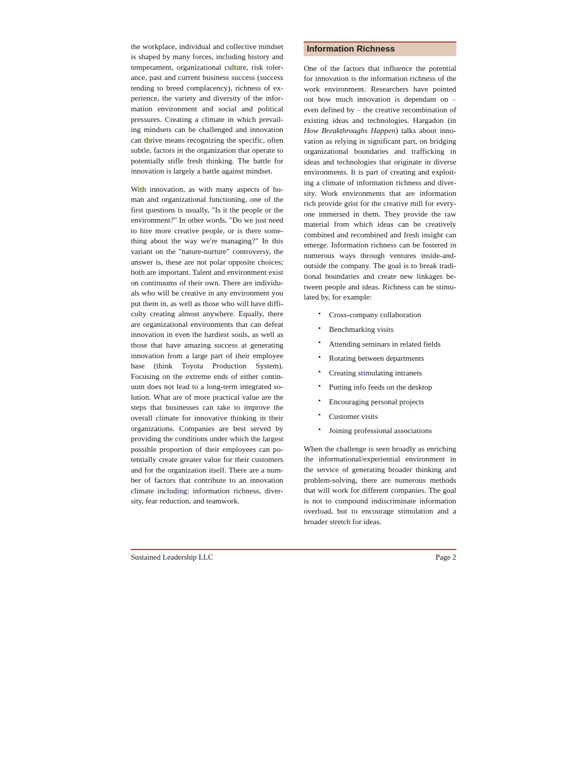the workplace, individual and collective mindset is shaped by many forces, including history and temperament, organizational culture, risk tolerance, past and current business success (success tending to breed complacency), richness of experience, the variety and diversity of the information environment and social and political pressures. Creating a climate in which prevailing mindsets can be challenged and innovation can thrive means recognizing the specific, often subtle, factors in the organization that operate to potentially stifle fresh thinking. The battle for innovation is largely a battle against mindset.
With innovation, as with many aspects of human and organizational functioning, one of the first questions is usually, "Is it the people or the environment?" In other words, "Do we just need to hire more creative people, or is there something about the way we're managing?" In this variant on the "nature-nurture" controversy, the answer is, these are not polar opposite choices; both are important. Talent and environment exist on continuums of their own. There are individuals who will be creative in any environment you put them in, as well as those who will have difficulty creating almost anywhere. Equally, there are organizational environments that can defeat innovation in even the hardiest souls, as well as those that have amazing success at generating innovation from a large part of their employee base (think Toyota Production System). Focusing on the extreme ends of either continuum does not lead to a long-term integrated solution. What are of more practical value are the steps that businesses can take to improve the overall climate for innovative thinking in their organizations. Companies are best served by providing the conditions under which the largest possible proportion of their employees can potentially create greater value for their customers and for the organization itself. There are a number of factors that contribute to an innovation climate including: information richness, diversity, fear reduction, and teamwork.
Information Richness
One of the factors that influence the potential for innovation is the information richness of the work environment. Researchers have pointed out how much innovation is dependant on – even defined by – the creative recombination of existing ideas and technologies. Hargadon (in How Breakthroughs Happen) talks about innovation as relying in significant part, on bridging organizational boundaries and trafficking in ideas and technologies that originate in diverse environments. It is part of creating and exploiting a climate of information richness and diversity. Work environments that are information rich provide grist for the creative mill for everyone immersed in them. They provide the raw material from which ideas can be creatively combined and recombined and fresh insight can emerge. Information richness can be fostered in numerous ways through ventures inside-and-outside the company. The goal is to break traditional boundaries and create new linkages between people and ideas. Richness can be stimulated by, for example:
Cross-company collaboration
Benchmarking visits
Attending seminars in related fields
Rotating between departments
Creating stimulating intranets
Putting info feeds on the desktop
Encouraging personal projects
Customer visits
Joining professional associations
When the challenge is seen broadly as enriching the informational/experiential environment in the service of generating broader thinking and problem-solving, there are numerous methods that will work for different companies. The goal is not to compound indiscriminate information overload, but to encourage stimulation and a broader stretch for ideas.
Sustained Leadership LLC
Page 2